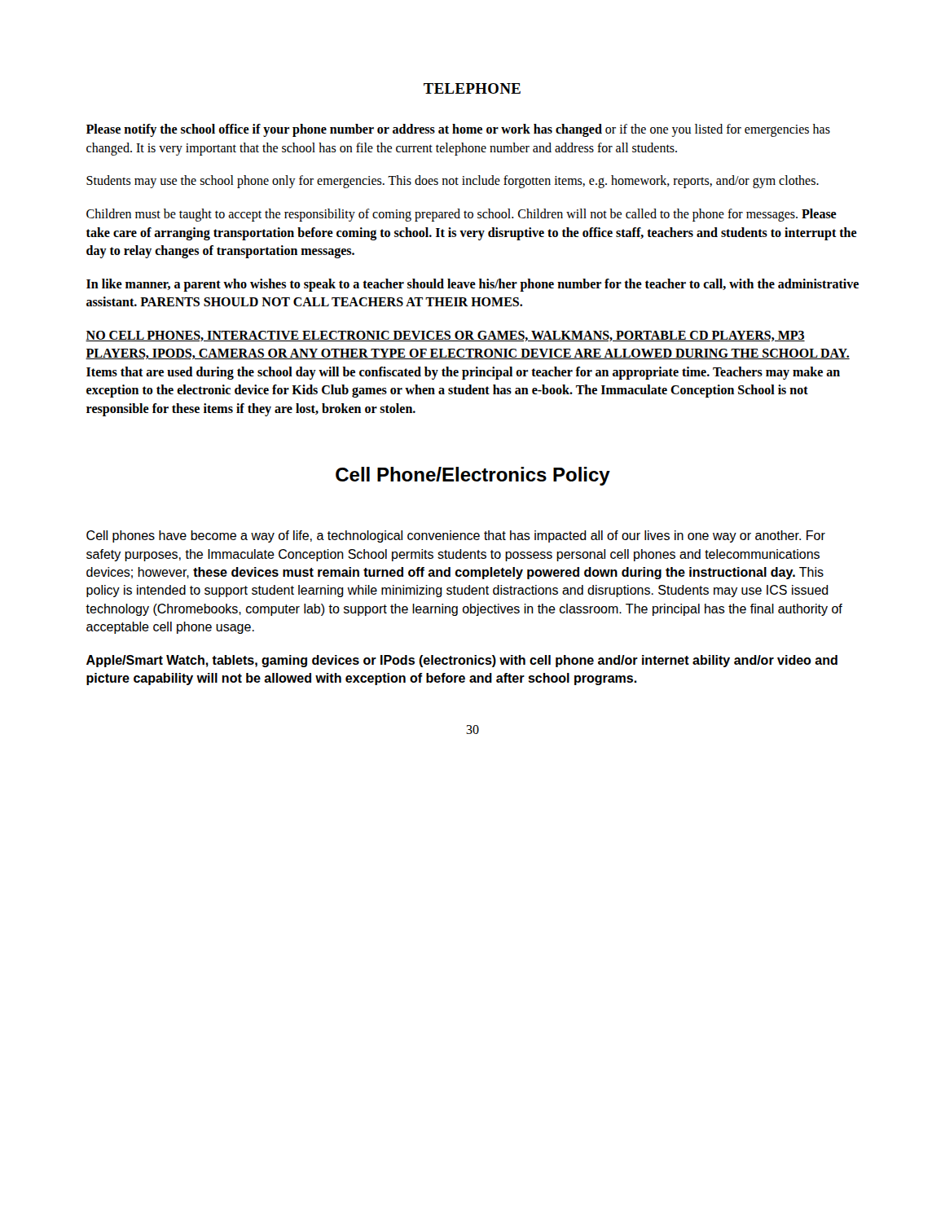TELEPHONE
Please notify the school office if your phone number or address at home or work has changed or if the one you listed for emergencies has changed. It is very important that the school has on file the current telephone number and address for all students.
Students may use the school phone only for emergencies. This does not include forgotten items, e.g. homework, reports, and/or gym clothes.
Children must be taught to accept the responsibility of coming prepared to school. Children will not be called to the phone for messages. Please take care of arranging transportation before coming to school. It is very disruptive to the office staff, teachers and students to interrupt the day to relay changes of transportation messages.
In like manner, a parent who wishes to speak to a teacher should leave his/her phone number for the teacher to call, with the administrative assistant. PARENTS SHOULD NOT CALL TEACHERS AT THEIR HOMES.
NO CELL PHONES, INTERACTIVE ELECTRONIC DEVICES OR GAMES, WALKMANS, PORTABLE CD PLAYERS, MP3 PLAYERS, IPODS, CAMERAS OR ANY OTHER TYPE OF ELECTRONIC DEVICE ARE ALLOWED DURING THE SCHOOL DAY. Items that are used during the school day will be confiscated by the principal or teacher for an appropriate time. Teachers may make an exception to the electronic device for Kids Club games or when a student has an e-book. The Immaculate Conception School is not responsible for these items if they are lost, broken or stolen.
Cell Phone/Electronics Policy
Cell phones have become a way of life, a technological convenience that has impacted all of our lives in one way or another. For safety purposes, the Immaculate Conception School permits students to possess personal cell phones and telecommunications devices; however, these devices must remain turned off and completely powered down during the instructional day. This policy is intended to support student learning while minimizing student distractions and disruptions. Students may use ICS issued technology (Chromebooks, computer lab) to support the learning objectives in the classroom. The principal has the final authority of acceptable cell phone usage.
Apple/Smart Watch, tablets, gaming devices or IPods (electronics) with cell phone and/or internet ability and/or video and picture capability will not be allowed with exception of before and after school programs.
30